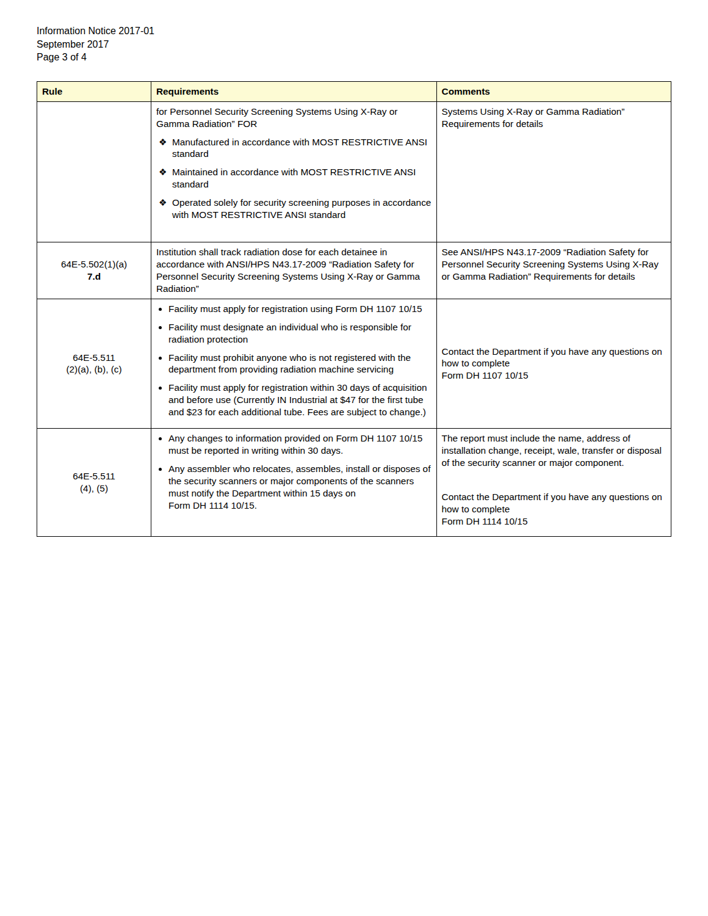Information Notice 2017-01
September 2017
Page 3 of 4
| Rule | Requirements | Comments |
| --- | --- | --- |
| | for Personnel Security Screening Systems Using X-Ray or Gamma Radiation” FOR Manufactured in accordance with MOST RESTRICTIVE ANSI standard Maintained in accordance with MOST RESTRICTIVE ANSI standard Operated solely for security screening purposes in accordance with MOST RESTRICTIVE ANSI standard | Systems Using X-Ray or Gamma Radiation” Requirements for details |
| 64E-5.502(1)(a) 7.d | Institution shall track radiation dose for each detainee in accordance with ANSI/HPS N43.17-2009 “Radiation Safety for Personnel Security Screening Systems Using X-Ray or Gamma Radiation” | See ANSI/HPS N43.17-2009 “Radiation Safety for Personnel Security Screening Systems Using X-Ray or Gamma Radiation” Requirements for details |
| 64E-5.511 (2)(a), (b), (c) | Facility must apply for registration using Form DH 1107 10/15 Facility must designate an individual who is responsible for radiation protection Facility must prohibit anyone who is not registered with the department from providing radiation machine servicing Facility must apply for registration within 30 days of acquisition and before use (Currently IN Industrial at $47 for the first tube and $23 for each additional tube. Fees are subject to change.) | Contact the Department if you have any questions on how to complete Form DH 1107 10/15 |
| 64E-5.511 (4), (5) | Any changes to information provided on Form DH 1107 10/15 must be reported in writing within 30 days. Any assembler who relocates, assembles, install or disposes of the security scanners or major components of the scanners must notify the Department within 15 days on Form DH 1114 10/15. | The report must include the name, address of installation change, receipt, wale, transfer or disposal of the security scanner or major component. Contact the Department if you have any questions on how to complete Form DH 1114 10/15 |